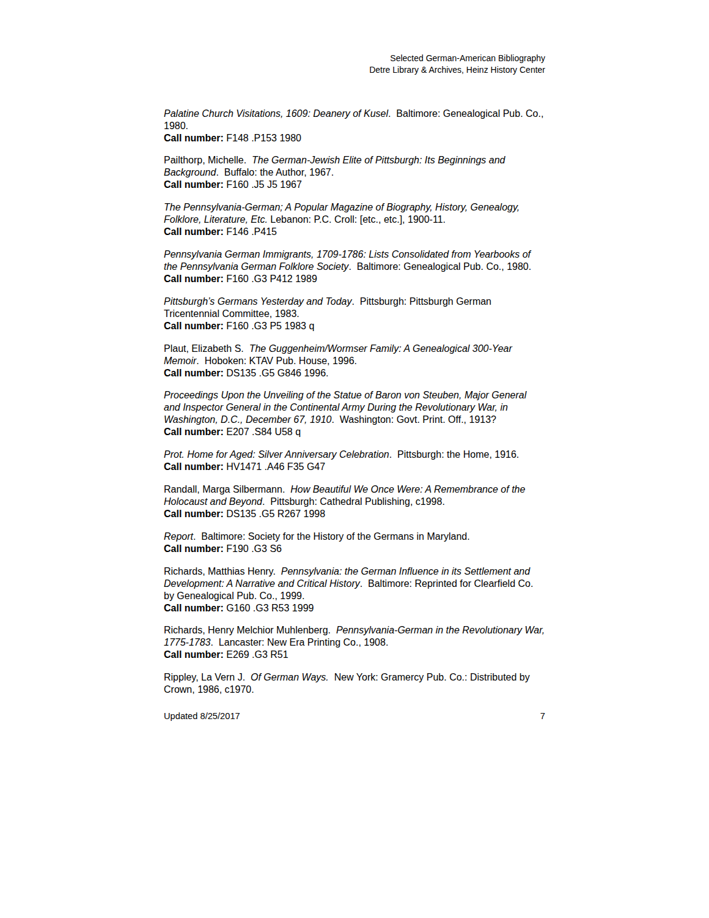Selected German-American Bibliography
Detre Library & Archives, Heinz History Center
Palatine Church Visitations, 1609: Deanery of Kusel. Baltimore: Genealogical Pub. Co., 1980.
Call number: F148 .P153 1980
Pailthorp, Michelle. The German-Jewish Elite of Pittsburgh: Its Beginnings and Background. Buffalo: the Author, 1967.
Call number: F160 .J5 J5 1967
The Pennsylvania-German; A Popular Magazine of Biography, History, Genealogy, Folklore, Literature, Etc. Lebanon: P.C. Croll: [etc., etc.], 1900-11.
Call number: F146 .P415
Pennsylvania German Immigrants, 1709-1786: Lists Consolidated from Yearbooks of the Pennsylvania German Folklore Society. Baltimore: Genealogical Pub. Co., 1980.
Call number: F160 .G3 P412 1989
Pittsburgh’s Germans Yesterday and Today. Pittsburgh: Pittsburgh German Tricentennial Committee, 1983.
Call number: F160 .G3 P5 1983 q
Plaut, Elizabeth S. The Guggenheim/Wormser Family: A Genealogical 300-Year Memoir. Hoboken: KTAV Pub. House, 1996.
Call number: DS135 .G5 G846 1996.
Proceedings Upon the Unveiling of the Statue of Baron von Steuben, Major General and Inspector General in the Continental Army During the Revolutionary War, in Washington, D.C., December 67, 1910. Washington: Govt. Print. Off., 1913?
Call number: E207 .S84 U58 q
Prot. Home for Aged: Silver Anniversary Celebration. Pittsburgh: the Home, 1916.
Call number: HV1471 .A46 F35 G47
Randall, Marga Silbermann. How Beautiful We Once Were: A Remembrance of the Holocaust and Beyond. Pittsburgh: Cathedral Publishing, c1998.
Call number: DS135 .G5 R267 1998
Report. Baltimore: Society for the History of the Germans in Maryland.
Call number: F190 .G3 S6
Richards, Matthias Henry. Pennsylvania: the German Influence in its Settlement and Development: A Narrative and Critical History. Baltimore: Reprinted for Clearfield Co. by Genealogical Pub. Co., 1999.
Call number: G160 .G3 R53 1999
Richards, Henry Melchior Muhlenberg. Pennsylvania-German in the Revolutionary War, 1775-1783. Lancaster: New Era Printing Co., 1908.
Call number: E269 .G3 R51
Rippley, La Vern J. Of German Ways. New York: Gramercy Pub. Co.: Distributed by Crown, 1986, c1970.
Updated 8/25/2017 7